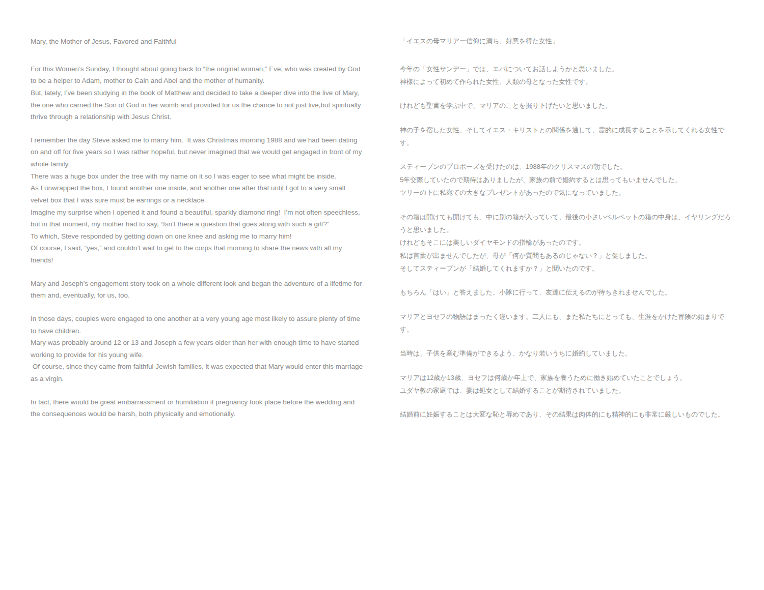Mary, the Mother of Jesus, Favored and Faithful
For this Women’s Sunday, I thought about going back to “the original woman,” Eve, who was created by God to be a helper to Adam, mother to Cain and Abel and the mother of humanity.
But, lately, I’ve been studying in the book of Matthew and decided to take a deeper dive into the live of Mary,
the one who carried the Son of God in her womb and provided for us the chance to not just live,but spiritually thrive through a relationship with Jesus Christ.
I remember the day Steve asked me to marry him. It was Christmas morning 1988 and we had been dating on and off for five years so I was rather hopeful, but never imagined that we would get engaged in front of my whole family.
There was a huge box under the tree with my name on it so I was eager to see what might be inside.
As I unwrapped the box, I found another one inside, and another one after that until I got to a very small velvet box that I was sure must be earrings or a necklace.
Imagine my surprise when I opened it and found a beautiful, sparkly diamond ring! I’m not often speechless, but in that moment, my mother had to say, “Isn’t there a question that goes along with such a gift?”
To which, Steve responded by getting down on one knee and asking me to marry him!
Of course, I said, “yes,” and couldn’t wait to get to the corps that morning to share the news with all my friends!
Mary and Joseph’s engagement story took on a whole different look and began the adventure of a lifetime for them and, eventually, for us, too.
In those days, couples were engaged to one another at a very young age most likely to assure plenty of time to have children.
Mary was probably around 12 or 13 and Joseph a few years older than her with enough time to have started working to provide for his young wife.
Of course, since they came from faithful Jewish families, it was expected that Mary would enter this marriage as a virgin.
In fact, there would be great embarrassment or humiliation if pregnancy took place before the wedding and the consequences would be harsh, both physically and emotionally.
「イエスの母マリアー信仰に満ち、好意を得た女性」
今年の「女性サンデー」では、エバについてお話しようかと思いました。
神様によって初めて作られた女性、人類の母となった女性です。
けれども聖書を学ぶ中で、マリアのことを掘り下げたいと思いました。
神の子を宿した女性、そしてイエス・キリストとの関係を通して、霊的に成長することを示してくれる女性です。
スティーブンのプロポーズを受けたのは、1988年のクリスマスの朝でした。
5年交際していたので期待はありましたが、家族の前で婚約するとは思ってもいませんでした。
ツリーの下に私宛ての大きなプレゼントがあったので気になっていました。
その箱は開けても開けても、中に別の箱が入っていて、最後の小さいベルベットの箱の中身は、イヤリングだろうと思いました。
けれどもそこには美しいダイヤモンドの指輪があったのです。
私は言葉が出ませんでしたが、母が「何か質問もあるのじゃない？」と促しました。
そしてスティーブンが「結婚してくれますか？」と聞いたのです。
もちろん「はい」と答えました。小隊に行って、友達に伝えるのが待ちきれませんでした。
マリアとヨセフの物語はまったく違います。二人にも、また私たちにとっても、生涯をかけた冒険の始まりです。
当時は、子供を産む準備ができるよう、かなり若いうちに婚約していました。
マリアは12歳か13歳、ヨセフは何歳か年上で、家族を養うために働き始めていたことでしょう。
ユダヤ教の家庭では、妻は処女として結婚することが期待されていました。
結婚前に妊娠することは大変な恥と辱めであり、その結果は肉体的にも精神的にも非常に厳しいものでした。